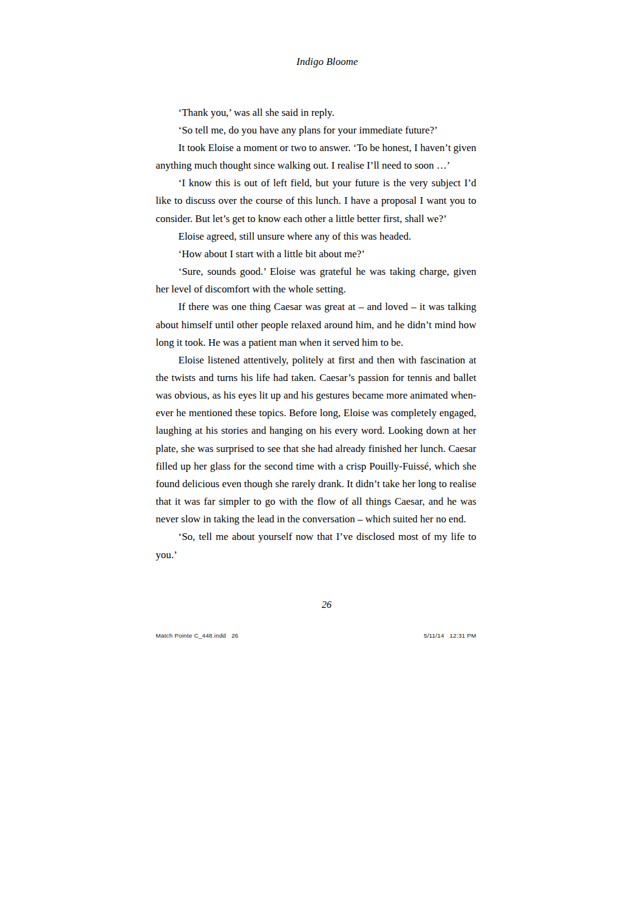Indigo Bloome
‘Thank you,’ was all she said in reply.
‘So tell me, do you have any plans for your immediate future?’
It took Eloise a moment or two to answer. ‘To be honest, I haven’t given anything much thought since walking out. I realise I’ll need to soon …’
‘I know this is out of left field, but your future is the very subject I’d like to discuss over the course of this lunch. I have a proposal I want you to consider. But let’s get to know each other a little better first, shall we?’
Eloise agreed, still unsure where any of this was headed.
‘How about I start with a little bit about me?’
‘Sure, sounds good.’ Eloise was grateful he was taking charge, given her level of discomfort with the whole setting.
If there was one thing Caesar was great at – and loved – it was talking about himself until other people relaxed around him, and he didn’t mind how long it took. He was a patient man when it served him to be.
Eloise listened attentively, politely at first and then with fascination at the twists and turns his life had taken. Caesar’s passion for tennis and ballet was obvious, as his eyes lit up and his gestures became more animated whenever he mentioned these topics. Before long, Eloise was completely engaged, laughing at his stories and hanging on his every word. Looking down at her plate, she was surprised to see that she had already finished her lunch. Caesar filled up her glass for the second time with a crisp Pouilly-Fuissé, which she found delicious even though she rarely drank. It didn’t take her long to realise that it was far simpler to go with the flow of all things Caesar, and he was never slow in taking the lead in the conversation – which suited her no end.
‘So, tell me about yourself now that I’ve disclosed most of my life to you.’
26
Match Pointe C_448.indd 26
5/11/14 12:31 PM